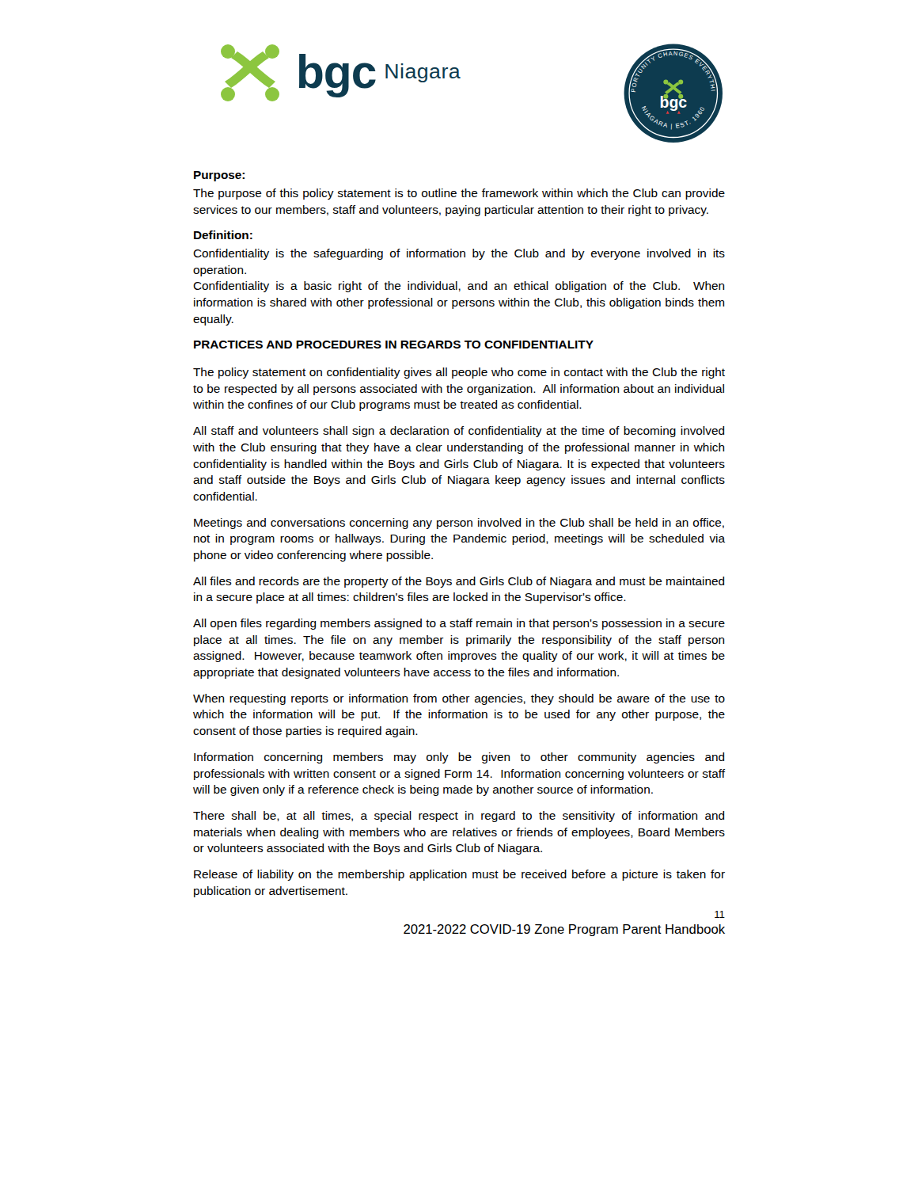bgc Niagara
OPPORTUNITY CHANGES EVERYTHING NIAGARA | EST. 1960 bgc
Purpose:
The purpose of this policy statement is to outline the framework within which the Club can provide services to our members, staff and volunteers, paying particular attention to their right to privacy.
Definition:
Confidentiality is the safeguarding of information by the Club and by everyone involved in its operation.
Confidentiality is a basic right of the individual, and an ethical obligation of the Club. When information is shared with other professional or persons within the Club, this obligation binds them equally.
PRACTICES AND PROCEDURES IN REGARDS TO CONFIDENTIALITY
The policy statement on confidentiality gives all people who come in contact with the Club the right to be respected by all persons associated with the organization. All information about an individual within the confines of our Club programs must be treated as confidential.
All staff and volunteers shall sign a declaration of confidentiality at the time of becoming involved with the Club ensuring that they have a clear understanding of the professional manner in which confidentiality is handled within the Boys and Girls Club of Niagara. It is expected that volunteers and staff outside the Boys and Girls Club of Niagara keep agency issues and internal conflicts confidential.
Meetings and conversations concerning any person involved in the Club shall be held in an office, not in program rooms or hallways. During the Pandemic period, meetings will be scheduled via phone or video conferencing where possible.
All files and records are the property of the Boys and Girls Club of Niagara and must be maintained in a secure place at all times: children's files are locked in the Supervisor's office.
All open files regarding members assigned to a staff remain in that person's possession in a secure place at all times. The file on any member is primarily the responsibility of the staff person assigned. However, because teamwork often improves the quality of our work, it will at times be appropriate that designated volunteers have access to the files and information.
When requesting reports or information from other agencies, they should be aware of the use to which the information will be put. If the information is to be used for any other purpose, the consent of those parties is required again.
Information concerning members may only be given to other community agencies and professionals with written consent or a signed Form 14. Information concerning volunteers or staff will be given only if a reference check is being made by another source of information.
There shall be, at all times, a special respect in regard to the sensitivity of information and materials when dealing with members who are relatives or friends of employees, Board Members or volunteers associated with the Boys and Girls Club of Niagara.
Release of liability on the membership application must be received before a picture is taken for publication or advertisement.
11
2021-2022 COVID-19 Zone Program Parent Handbook